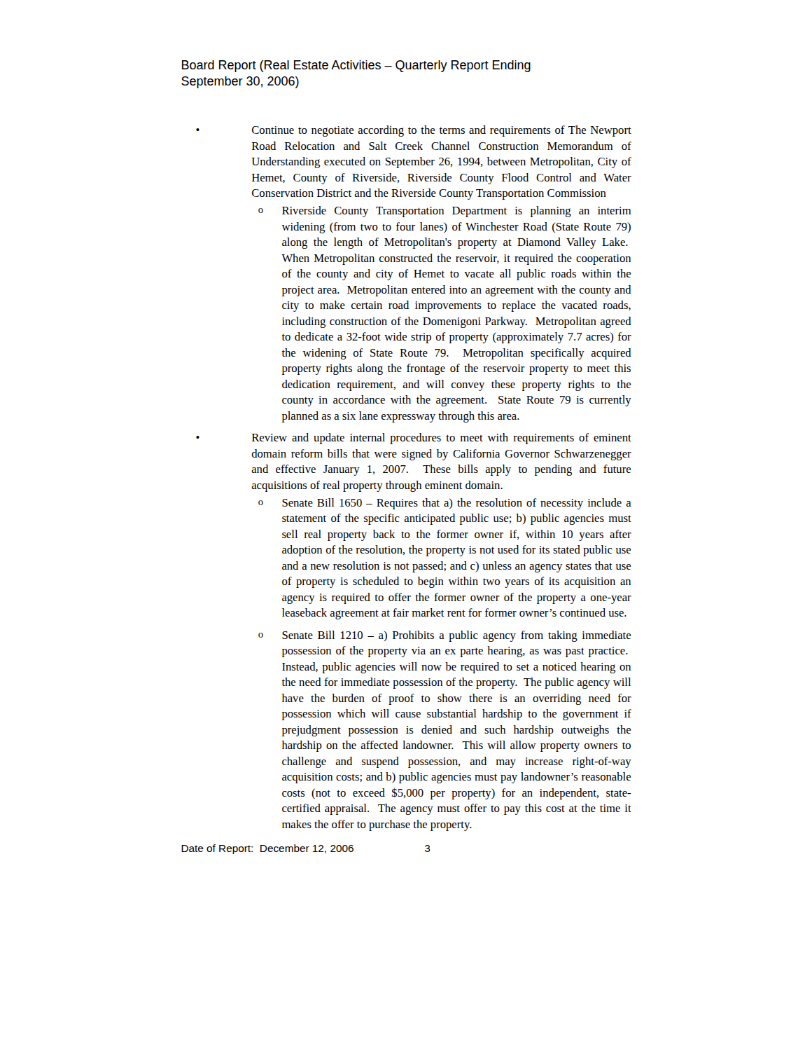Board Report (Real Estate Activities – Quarterly Report Ending
September 30, 2006)
Continue to negotiate according to the terms and requirements of The Newport Road Relocation and Salt Creek Channel Construction Memorandum of Understanding executed on September 26, 1994, between Metropolitan, City of Hemet, County of Riverside, Riverside County Flood Control and Water Conservation District and the Riverside County Transportation Commission
Riverside County Transportation Department is planning an interim widening (from two to four lanes) of Winchester Road (State Route 79) along the length of Metropolitan's property at Diamond Valley Lake. When Metropolitan constructed the reservoir, it required the cooperation of the county and city of Hemet to vacate all public roads within the project area. Metropolitan entered into an agreement with the county and city to make certain road improvements to replace the vacated roads, including construction of the Domenigoni Parkway. Metropolitan agreed to dedicate a 32-foot wide strip of property (approximately 7.7 acres) for the widening of State Route 79. Metropolitan specifically acquired property rights along the frontage of the reservoir property to meet this dedication requirement, and will convey these property rights to the county in accordance with the agreement. State Route 79 is currently planned as a six lane expressway through this area.
Review and update internal procedures to meet with requirements of eminent domain reform bills that were signed by California Governor Schwarzenegger and effective January 1, 2007. These bills apply to pending and future acquisitions of real property through eminent domain.
Senate Bill 1650 – Requires that a) the resolution of necessity include a statement of the specific anticipated public use; b) public agencies must sell real property back to the former owner if, within 10 years after adoption of the resolution, the property is not used for its stated public use and a new resolution is not passed; and c) unless an agency states that use of property is scheduled to begin within two years of its acquisition an agency is required to offer the former owner of the property a one-year leaseback agreement at fair market rent for former owner’s continued use.
Senate Bill 1210 – a) Prohibits a public agency from taking immediate possession of the property via an ex parte hearing, as was past practice. Instead, public agencies will now be required to set a noticed hearing on the need for immediate possession of the property. The public agency will have the burden of proof to show there is an overriding need for possession which will cause substantial hardship to the government if prejudgment possession is denied and such hardship outweighs the hardship on the affected landowner. This will allow property owners to challenge and suspend possession, and may increase right-of-way acquisition costs; and b) public agencies must pay landowner’s reasonable costs (not to exceed $5,000 per property) for an independent, state-certified appraisal. The agency must offer to pay this cost at the time it makes the offer to purchase the property.
Date of Report: December 12, 20063